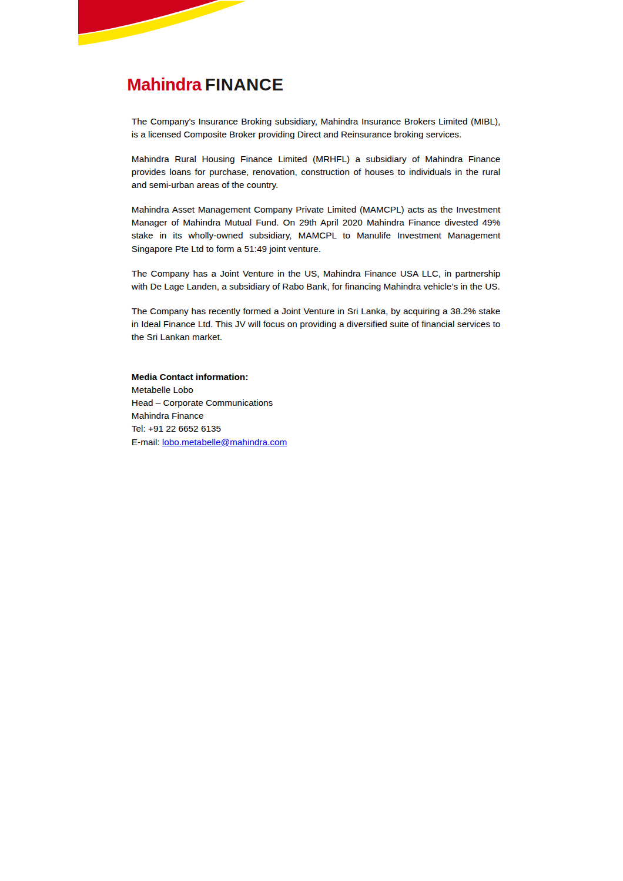Mahindra FINANCE
The Company's Insurance Broking subsidiary, Mahindra Insurance Brokers Limited (MIBL), is a licensed Composite Broker providing Direct and Reinsurance broking services.
Mahindra Rural Housing Finance Limited (MRHFL) a subsidiary of Mahindra Finance provides loans for purchase, renovation, construction of houses to individuals in the rural and semi-urban areas of the country.
Mahindra Asset Management Company Private Limited (MAMCPL) acts as the Investment Manager of Mahindra Mutual Fund. On 29th April 2020 Mahindra Finance divested 49% stake in its wholly-owned subsidiary, MAMCPL to Manulife Investment Management Singapore Pte Ltd to form a 51:49 joint venture.
The Company has a Joint Venture in the US, Mahindra Finance USA LLC, in partnership with De Lage Landen, a subsidiary of Rabo Bank, for financing Mahindra vehicle’s in the US.
The Company has recently formed a Joint Venture in Sri Lanka, by acquiring a 38.2% stake in Ideal Finance Ltd. This JV will focus on providing a diversified suite of financial services to the Sri Lankan market.
Media Contact information:
Metabelle Lobo
Head – Corporate Communications
Mahindra Finance
Tel: +91 22 6652 6135
E-mail: lobo.metabelle@mahindra.com